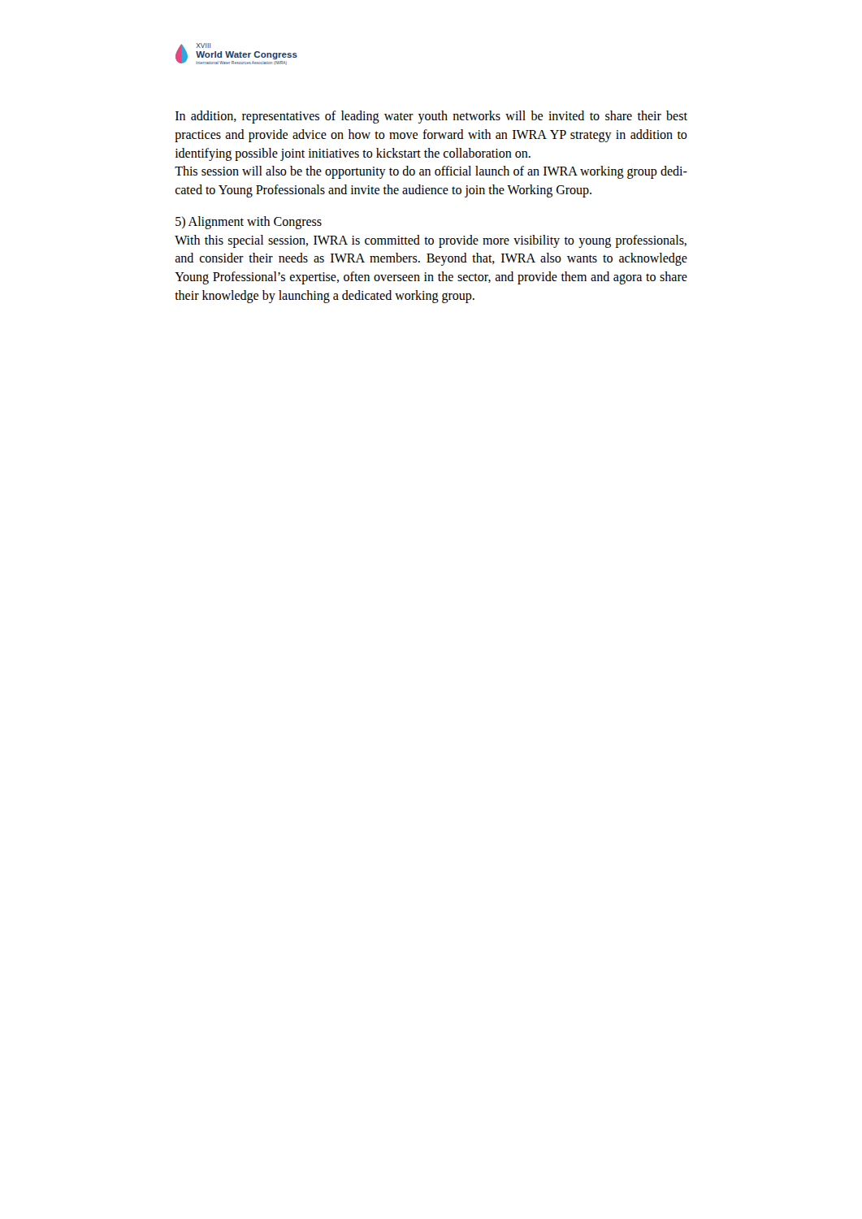XVIII World Water Congress International Water Resources Association (IWRA)
In addition, representatives of leading water youth networks will be invited to share their best practices and provide advice on how to move forward with an IWRA YP strategy in addition to identifying possible joint initiatives to kickstart the collaboration on.
This session will also be the opportunity to do an official launch of an IWRA working group dedicated to Young Professionals and invite the audience to join the Working Group.
5) Alignment with Congress
With this special session, IWRA is committed to provide more visibility to young professionals, and consider their needs as IWRA members. Beyond that, IWRA also wants to acknowledge Young Professional’s expertise, often overseen in the sector, and provide them and agora to share their knowledge by launching a dedicated working group.